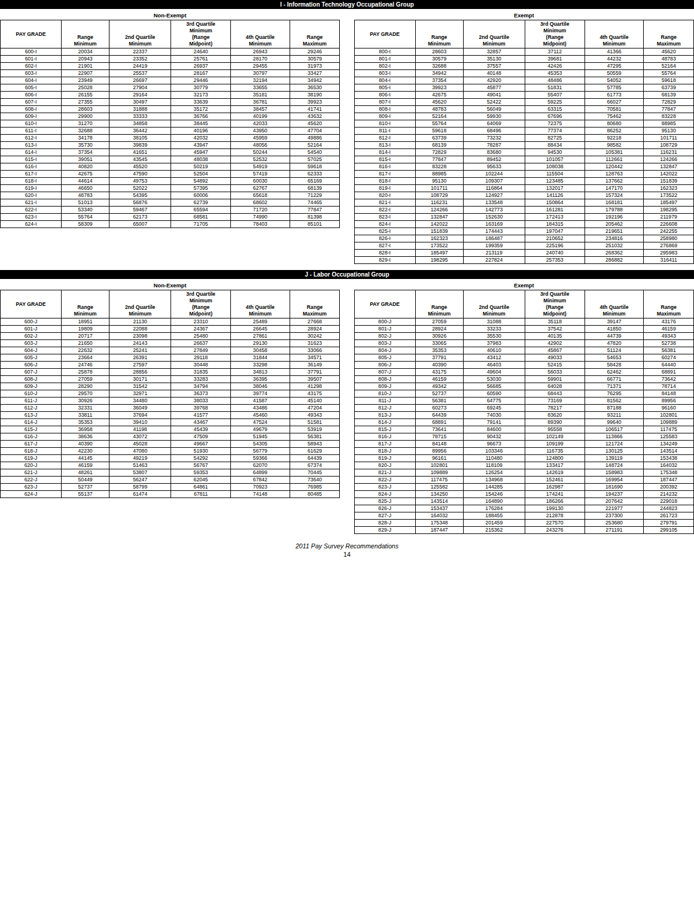I - Information Technology Occupational Group
| Non-Exempt / PAY GRADE / Range Minimum / 2nd Quartile Minimum / 3rd Quartile Minimum (Range Midpoint) / 4th Quartile Minimum / Range Maximum / / --- / --- / --- / --- / --- / --- / / 600-I / 20034 / 22337 / 24640 / 26943 / 29246 / / 601-I / 20943 / 23352 / 25761 / 28170 / 30579 / / 602-I / 21901 / 24419 / 26937 / 29455 / 31973 / / 603-I / 22907 / 25537 / 28167 / 30797 / 33427 / / 604-I / 23949 / 26697 / 29446 / 32194 / 34942 / / 605-I / 25028 / 27904 / 30779 / 33655 / 36530 / / 606-I / 26155 / 29164 / 32173 / 35181 / 38190 / / 607-I / 27355 / 30497 / 33639 / 36781 / 39923 / / 608-I / 28603 / 31888 / 35172 / 38457 / 41741 / / 609-I / 29900 / 33333 / 36766 / 40199 / 43632 / / 610-I / 31270 / 34858 / 38445 / 42033 / 45620 / / 611-I / 32688 / 36442 / 40196 / 43950 / 47704 / / 612-I / 34178 / 38105 / 42032 / 45959 / 49886 / / 613-I / 35730 / 39839 / 43947 / 48056 / 52164 / / 614-I / 37354 / 41651 / 45947 / 50244 / 54540 / / 615-I / 39051 / 43545 / 48038 / 52532 / 57025 / / 616-I / 40820 / 45520 / 50219 / 54919 / 59618 / / 617-I / 42675 / 47590 / 52504 / 57419 / 62333 / / 618-I / 44614 / 49753 / 54892 / 60030 / 65169 / / 619-I / 46650 / 52022 / 57395 / 62767 / 68139 / / 620-I / 48783 / 54395 / 60006 / 65618 / 71229 / / 621-I / 51013 / 56876 / 62739 / 68602 / 74465 / / 622-I / 53340 / 59467 / 65594 / 71720 / 77847 / / 623-I / 55764 / 62173 / 68581 / 74990 / 81398 / / 624-I / 58309 / 65007 / 71705 / 78403 / 85101 / | | Exempt / PAY GRADE / Range Minimum / 2nd Quartile Minimum / 3rd Quartile Minimum (Range Midpoint) / 4th Quartile Minimum / Range Maximum / / --- / --- / --- / --- / --- / --- / / 800-I / 28603 / 32857 / 37112 / 41366 / 45620 / / 801-I / 30579 / 35130 / 39681 / 44232 / 48783 / / 802-I / 32688 / 37557 / 42426 / 47295 / 52164 / / 803-I / 34942 / 40148 / 45353 / 50559 / 55764 / / 804-I / 37354 / 42920 / 48486 / 54052 / 59618 / / 805-I / 39923 / 45877 / 51831 / 57785 / 63739 / / 806-I / 42675 / 49041 / 55407 / 61773 / 68139 / / 807-I / 45620 / 52422 / 59225 / 66027 / 72829 / / 808-I / 48783 / 56049 / 63315 / 70581 / 77847 / / 809-I / 52164 / 59930 / 67696 / 75462 / 83228 / / 810-I / 55764 / 64069 / 72375 / 80680 / 88985 / / 811-I / 59618 / 68496 / 77374 / 86252 / 95130 / / 812-I / 63739 / 73232 / 82725 / 92218 / 101711 / / 813-I / 68139 / 78287 / 88434 / 98582 / 108729 / / 814-I / 72829 / 83680 / 94530 / 105381 / 116231 / / 815-I / 77847 / 89452 / 101057 / 112661 / 124266 / / 816-I / 83228 / 95633 / 108038 / 120442 / 132847 / / 817-I / 88985 / 102244 / 115504 / 128763 / 142022 / / 818-I / 95130 / 109307 / 123485 / 137662 / 151839 / / 819-I / 101711 / 116864 / 132017 / 147170 / 162323 / / 820-I / 108729 / 124927 / 141126 / 157324 / 173522 / / 821-I / 116231 / 133548 / 150864 / 168181 / 185497 / / 822-I / 124266 / 142773 / 161281 / 179788 / 198295 / / 823-I / 132847 / 152630 / 172413 / 192196 / 211979 / / 824-I / 142022 / 163169 / 184315 / 205462 / 226608 / / 825-I / 151839 / 174443 / 197047 / 219651 / 242255 / / 826-I / 162323 / 186487 / 210652 / 234816 / 258980 / / 827-I / 173522 / 199359 / 225196 / 251032 / 276869 / / 828-I / 185497 / 213119 / 240740 / 268362 / 295983 / / 829-I / 198295 / 227824 / 257353 / 286882 / 316411 / |
J - Labor Occupational Group
| Non-Exempt / PAY GRADE / Range Minimum / 2nd Quartile Minimum / 3rd Quartile Minimum (Range Midpoint) / 4th Quartile Minimum / Range Maximum / / --- / --- / --- / --- / --- / --- / / 600-J / 18951 / 21130 / 23310 / 25489 / 27668 / / 601-J / 19809 / 22088 / 24367 / 26645 / 28924 / / 602-J / 20717 / 23098 / 25480 / 27861 / 30242 / / 603-J / 21650 / 24143 / 26637 / 29130 / 31623 / / 604-J / 22632 / 25241 / 27849 / 30458 / 33066 / / 605-J / 23664 / 26391 / 29118 / 31844 / 34571 / / 606-J / 24746 / 27597 / 30448 / 33298 / 36149 / / 607-J / 25878 / 28856 / 31835 / 34813 / 37791 / / 608-J / 27059 / 30171 / 33283 / 36395 / 39507 / / 609-J / 28290 / 31542 / 34794 / 38046 / 41298 / / 610-J / 29570 / 32971 / 36373 / 39774 / 43175 / / 611-J / 30926 / 34480 / 38033 / 41587 / 45140 / / 612-J / 32331 / 36049 / 39768 / 43486 / 47204 / / 613-J / 33811 / 37694 / 41577 / 45460 / 49343 / / 614-J / 35353 / 39410 / 43467 / 47524 / 51581 / / 615-J / 36958 / 41198 / 45439 / 49679 / 53919 / / 616-J / 38636 / 43072 / 47509 / 51945 / 56381 / / 617-J / 40390 / 45028 / 49667 / 54305 / 58943 / / 618-J / 42230 / 47080 / 51930 / 56779 / 61629 / / 619-J / 44145 / 49219 / 54292 / 59366 / 64439 / / 620-J / 46159 / 51463 / 56767 / 62070 / 67374 / / 621-J / 48261 / 53807 / 59353 / 64899 / 70445 / / 622-J / 50449 / 56247 / 62045 / 67842 / 73640 / / 623-J / 52737 / 58799 / 64861 / 70923 / 76985 / / 624-J / 55137 / 61474 / 67811 / 74148 / 80485 / | | Exempt / PAY GRADE / Range Minimum / 2nd Quartile Minimum / 3rd Quartile Minimum (Range Midpoint) / 4th Quartile Minimum / Range Maximum / / --- / --- / --- / --- / --- / --- / / 800-J / 27059 / 31088 / 35118 / 39147 / 43176 / / 801-J / 28924 / 33233 / 37542 / 41850 / 46159 / / 802-J / 30926 / 35530 / 40135 / 44739 / 49343 / / 803-J / 33065 / 37983 / 42902 / 47820 / 52738 / / 804-J / 35353 / 40610 / 45867 / 51124 / 56381 / / 805-J / 37791 / 43412 / 49033 / 54653 / 60274 / / 806-J / 40390 / 46403 / 52415 / 58428 / 64440 / / 807-J / 43175 / 49604 / 56033 / 62462 / 68891 / / 808-J / 46159 / 53030 / 59901 / 66771 / 73642 / / 809-J / 49342 / 56685 / 64028 / 71371 / 78714 / / 810-J / 52737 / 60590 / 68443 / 76295 / 84148 / / 811-J / 56381 / 64775 / 73169 / 81562 / 89956 / / 812-J / 60273 / 69245 / 78217 / 87188 / 96160 / / 813-J / 64439 / 74030 / 83620 / 93211 / 102801 / / 814-J / 68891 / 79141 / 89390 / 99640 / 109889 / / 815-J / 73641 / 84600 / 95558 / 106517 / 117475 / / 816-J / 78715 / 90432 / 102149 / 113866 / 125583 / / 817-J / 84148 / 96673 / 109199 / 121724 / 134249 / / 818-J / 89956 / 103346 / 116735 / 130125 / 143514 / / 819-J / 96161 / 110480 / 124800 / 139119 / 153438 / / 820-J / 102801 / 118109 / 133417 / 148724 / 164032 / / 821-J / 109889 / 126254 / 142619 / 158983 / 175348 / / 822-J / 117475 / 134968 / 152461 / 169954 / 187447 / / 823-J / 125582 / 144285 / 162987 / 181690 / 200392 / / 824-J / 134250 / 154246 / 174241 / 194237 / 214232 / / 825-J / 143514 / 164890 / 186266 / 207642 / 229018 / / 826-J / 153437 / 176284 / 199130 / 221977 / 244823 / / 827-J / 164032 / 188455 / 212878 / 237300 / 261723 / / 828-J / 175348 / 201459 / 227570 / 253680 / 279791 / / 829-J / 187447 / 215362 / 243276 / 271191 / 299105 / |
2011 Pay Survey Recommendations
14